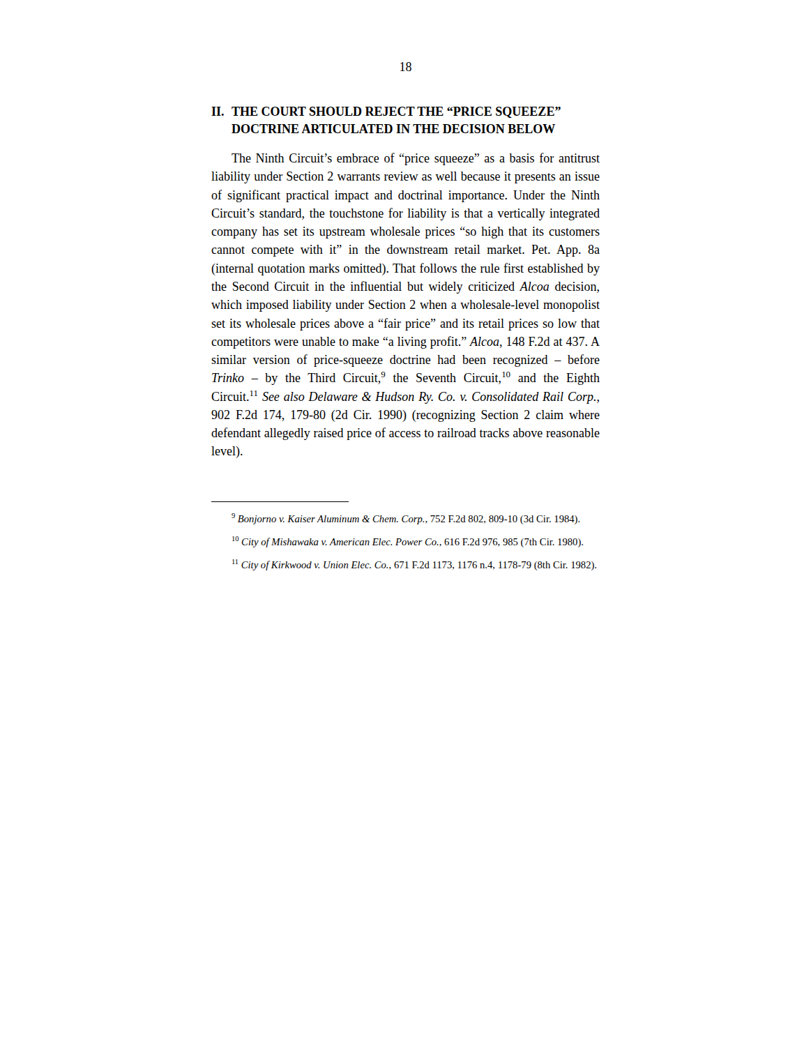18
II. THE COURT SHOULD REJECT THE “PRICE SQUEEZE” DOCTRINE ARTICU­LATED IN THE DECISION BELOW
The Ninth Circuit’s embrace of “price squeeze” as a basis for antitrust liability under Section 2 warrants review as well because it presents an issue of signifi­cant practical impact and doctrinal importance. Un­der the Ninth Circuit’s standard, the touchstone for liability is that a vertically integrated company has set its upstream wholesale prices “so high that its customers cannot compete with it” in the down­stream retail market. Pet. App. 8a (internal quota­tion marks omitted). That follows the rule first es­tablished by the Second Circuit in the influential but widely criticized Alcoa decision, which imposed liabil­ity under Section 2 when a wholesale-level monopo­list set its wholesale prices above a “fair price” and its retail prices so low that competitors were unable to make “a living profit.” Alcoa, 148 F.2d at 437. A similar version of price-squeeze doctrine had been recognized – before Trinko – by the Third Circuit,9 the Seventh Circuit,10 and the Eighth Circuit.11 See also Delaware & Hudson Ry. Co. v. Consolidated Rail Corp., 902 F.2d 174, 179-80 (2d Cir. 1990) (recogniz­ing Section 2 claim where defendant allegedly raised price of access to railroad tracks above reasonable level).
9 Bonjorno v. Kaiser Aluminum & Chem. Corp., 752 F.2d 802, 809-10 (3d Cir. 1984).
10 City of Mishawaka v. American Elec. Power Co., 616 F.2d 976, 985 (7th Cir. 1980).
11 City of Kirkwood v. Union Elec. Co., 671 F.2d 1173, 1176 n.4, 1178-79 (8th Cir. 1982).